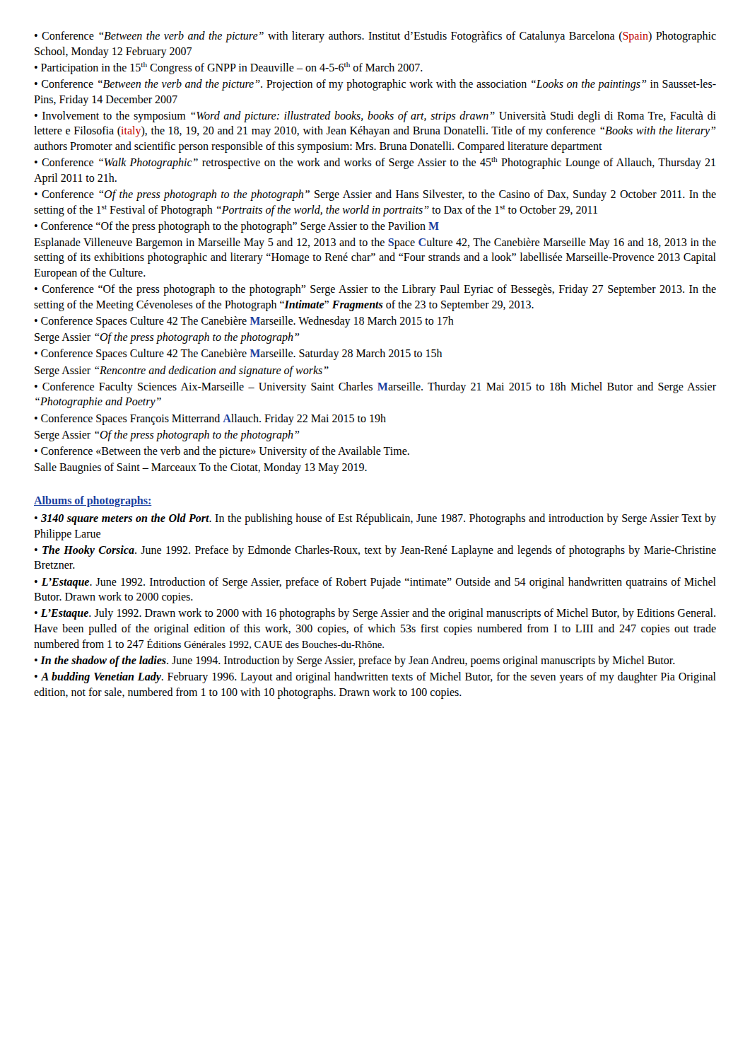• Conference “Between the verb and the picture” with literary authors. Institut d’Estudis Fotogràfics of Catalunya Barcelona (Spain) Photographic School, Monday 12 February 2007
• Participation in the 15th Congress of GNPP in Deauville – on 4-5-6th of March 2007.
• Conference “Between the verb and the picture”. Projection of my photographic work with the association “Looks on the paintings” in Sausset-les-Pins, Friday 14 December 2007
• Involvement to the symposium “Word and picture: illustrated books, books of art, strips drawn” Università Studi degli di Roma Tre, Facultà di lettere e Filosofia (italy), the 18, 19, 20 and 21 may 2010, with Jean Kéhayan and Bruna Donatelli. Title of my conference “Books with the literary” authors Promoter and scientific person responsible of this symposium: Mrs. Bruna Donatelli. Compared literature department
• Conference “Walk Photographic” retrospective on the work and works of Serge Assier to the 45th Photographic Lounge of Allauch, Thursday 21 April 2011 to 21h.
• Conference “Of the press photograph to the photograph” Serge Assier and Hans Silvester, to the Casino of Dax, Sunday 2 October 2011. In the setting of the 1st Festival of Photograph “Portraits of the world, the world in portraits” to Dax of the 1st to October 29, 2011
• Conference “Of the press photograph to the photograph” Serge Assier to the Pavilion M
Esplanade Villeneuve Bargemon in Marseille May 5 and 12, 2013 and to the Space Culture 42, The Canebière Marseille May 16 and 18, 2013 in the setting of its exhibitions photographic and literary “Homage to René char” and “Four strands and a look” labellisée Marseille-Provence 2013 Capital European of the Culture.
• Conference “Of the press photograph to the photograph” Serge Assier to the Library Paul Eyriac of Bessegès, Friday 27 September 2013. In the setting of the Meeting Cévenoleses of the Photograph “Intimate” Fragments of the 23 to September 29, 2013.
• Conference Spaces Culture 42 The Canebière Marseille. Wednesday 18 March 2015 to 17h
Serge Assier “Of the press photograph to the photograph”
• Conference Spaces Culture 42 The Canebière Marseille. Saturday 28 March 2015 to 15h
Serge Assier “Rencontre and dedication and signature of works”
• Conference Faculty Sciences Aix-Marseille – University Saint Charles Marseille. Thurday 21 Mai 2015 to 18h Michel Butor and Serge Assier “Photographie and Poetry”
• Conference Spaces François Mitterrand Allauch. Friday 22 Mai 2015 to 19h
Serge Assier “Of the press photograph to the photograph”
• Conference «Between the verb and the picture» University of the Available Time.
Salle Baugnies of Saint – Marceaux To the Ciotat, Monday 13 May 2019.
Albums of photographs:
• 3140 square meters on the Old Port. In the publishing house of Est Républicain, June 1987. Photographs and introduction by Serge Assier Text by Philippe Larue
• The Hooky Corsica. June 1992. Preface by Edmonde Charles-Roux, text by Jean-René Laplayne and legends of photographs by Marie-Christine Bretzner.
• L’Estaque. June 1992. Introduction of Serge Assier, preface of Robert Pujade “intimate” Outside and 54 original handwritten quatrains of Michel Butor. Drawn work to 2000 copies.
• L’Estaque. July 1992. Drawn work to 2000 with 16 photographs by Serge Assier and the original manuscripts of Michel Butor, by Editions General. Have been pulled of the original edition of this work, 300 copies, of which 53s first copies numbered from I to LIII and 247 copies out trade numbered from 1 to 247 Éditions Générales 1992, CAUE des Bouches-du-Rhône.
• In the shadow of the ladies. June 1994. Introduction by Serge Assier, preface by Jean Andreu, poems original manuscripts by Michel Butor.
• A budding Venetian Lady. February 1996. Layout and original handwritten texts of Michel Butor, for the seven years of my daughter Pia Original edition, not for sale, numbered from 1 to 100 with 10 photographs. Drawn work to 100 copies.